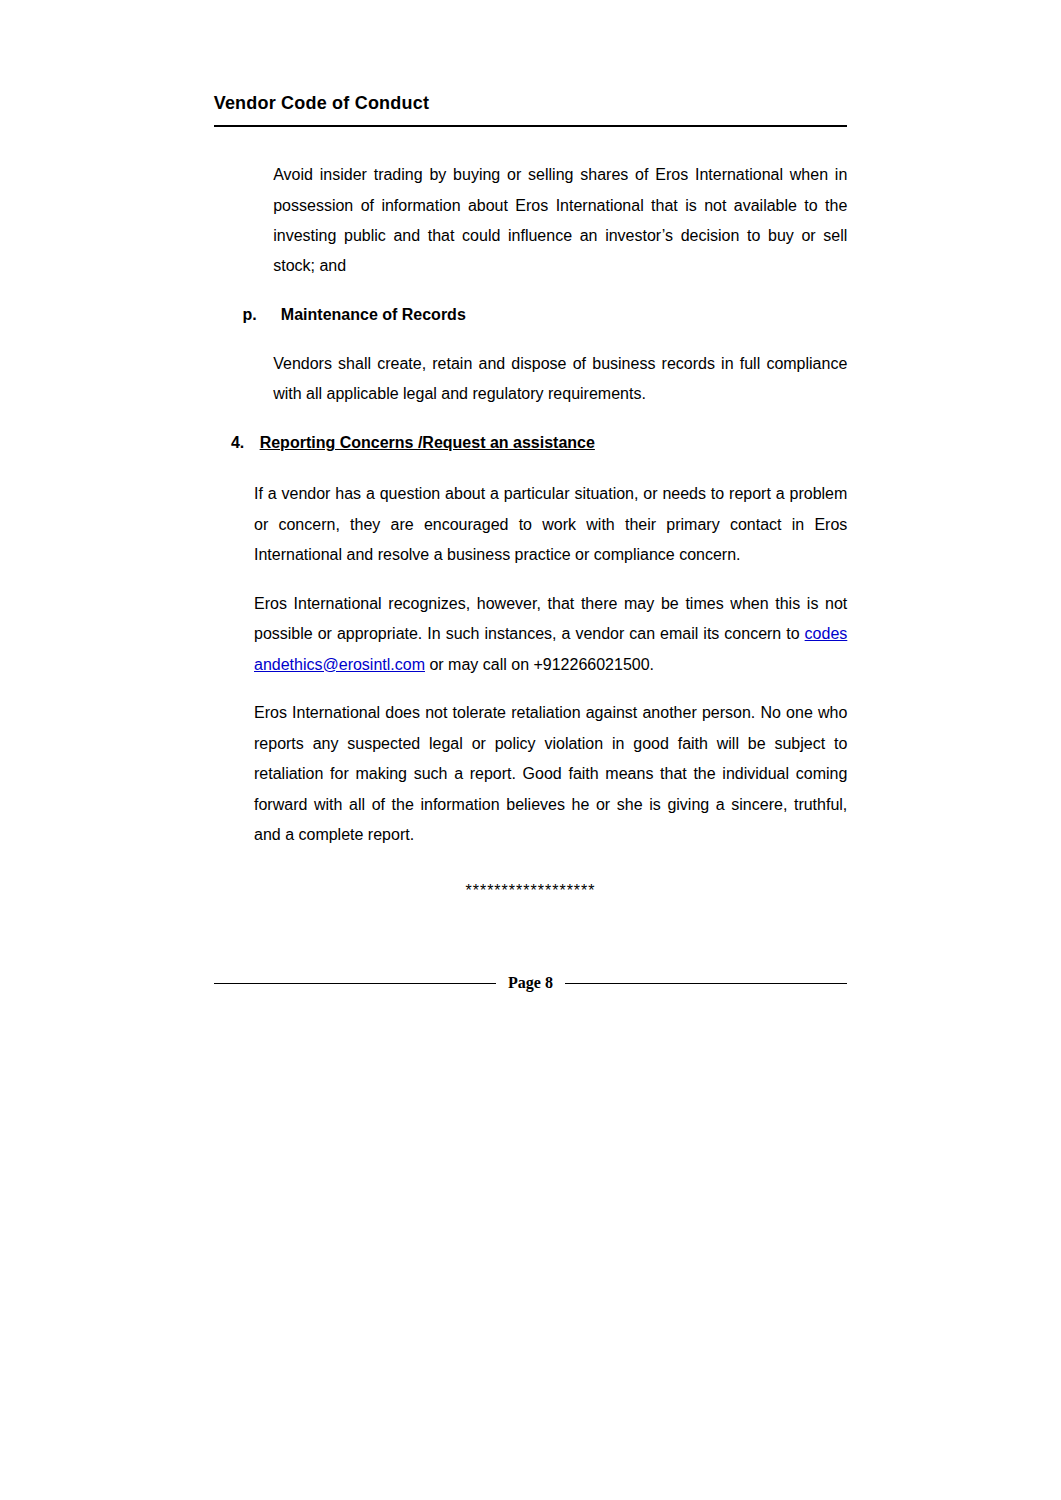Vendor Code of Conduct
Avoid insider trading by buying or selling shares of Eros International when in possession of information about Eros International that is not available to the investing public and that could influence an investor’s decision to buy or sell stock; and
p. Maintenance of Records
Vendors shall create, retain and dispose of business records in full compliance with all applicable legal and regulatory requirements.
4. Reporting Concerns /Request an assistance
If a vendor has a question about a particular situation, or needs to report a problem or concern, they are encouraged to work with their primary contact in Eros International and resolve a business practice or compliance concern.
Eros International recognizes, however, that there may be times when this is not possible or appropriate. In such instances, a vendor can email its concern to codesandethics@erosintl.com or may call on +912266021500.
Eros International does not tolerate retaliation against another person. No one who reports any suspected legal or policy violation in good faith will be subject to retaliation for making such a report. Good faith means that the individual coming forward with all of the information believes he or she is giving a sincere, truthful, and a complete report.
******************
Page 8